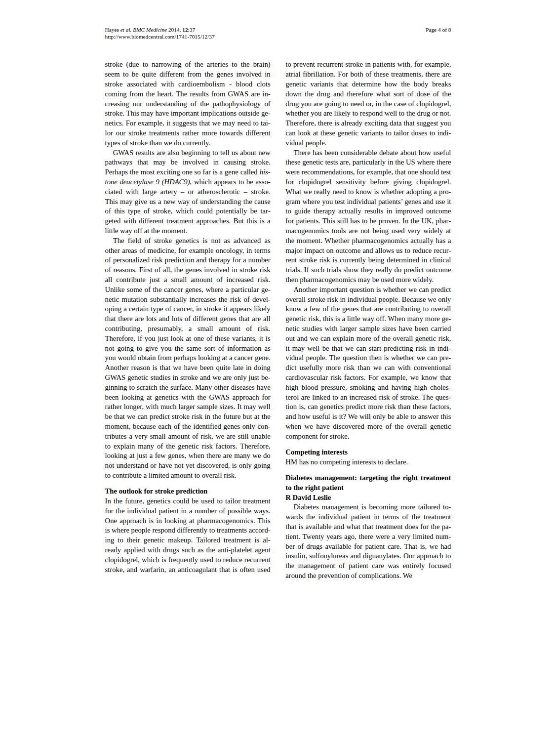Hayes et al. BMC Medicine 2014, 12:37 http://www.biomedcentral.com/1741-7015/12/37
Page 4 of 8
stroke (due to narrowing of the arteries to the brain) seem to be quite different from the genes involved in stroke associated with cardioembolism - blood clots coming from the heart. The results from GWAS are increasing our understanding of the pathophysiology of stroke. This may have important implications outside genetics. For example, it suggests that we may need to tailor our stroke treatments rather more towards different types of stroke than we do currently.
GWAS results are also beginning to tell us about new pathways that may be involved in causing stroke. Perhaps the most exciting one so far is a gene called histone deacetylase 9 (HDAC9), which appears to be associated with large artery – or atherosclerotic – stroke. This may give us a new way of understanding the cause of this type of stroke, which could potentially be targeted with different treatment approaches. But this is a little way off at the moment.
The field of stroke genetics is not as advanced as other areas of medicine, for example oncology, in terms of personalized risk prediction and therapy for a number of reasons. First of all, the genes involved in stroke risk all contribute just a small amount of increased risk. Unlike some of the cancer genes, where a particular genetic mutation substantially increases the risk of developing a certain type of cancer, in stroke it appears likely that there are lots and lots of different genes that are all contributing, presumably, a small amount of risk. Therefore, if you just look at one of these variants, it is not going to give you the same sort of information as you would obtain from perhaps looking at a cancer gene. Another reason is that we have been quite late in doing GWAS genetic studies in stroke and we are only just beginning to scratch the surface. Many other diseases have been looking at genetics with the GWAS approach for rather longer, with much larger sample sizes. It may well be that we can predict stroke risk in the future but at the moment, because each of the identified genes only contributes a very small amount of risk, we are still unable to explain many of the genetic risk factors. Therefore, looking at just a few genes, when there are many we do not understand or have not yet discovered, is only going to contribute a limited amount to overall risk.
The outlook for stroke prediction
In the future, genetics could be used to tailor treatment for the individual patient in a number of possible ways. One approach is in looking at pharmacogenomics. This is where people respond differently to treatments according to their genetic makeup. Tailored treatment is already applied with drugs such as the anti-platelet agent clopidogrel, which is frequently used to reduce recurrent stroke, and warfarin, an anticoagulant that is often used to prevent recurrent stroke in patients with, for example, atrial fibrillation. For both of these treatments, there are genetic variants that determine how the body breaks down the drug and therefore what sort of dose of the drug you are going to need or, in the case of clopidogrel, whether you are likely to respond well to the drug or not. Therefore, there is already exciting data that suggest you can look at these genetic variants to tailor doses to individual people.
There has been considerable debate about how useful these genetic tests are, particularly in the US where there were recommendations, for example, that one should test for clopidogrel sensitivity before giving clopidogrel. What we really need to know is whether adopting a program where you test individual patients’ genes and use it to guide therapy actually results in improved outcome for patients. This still has to be proven. In the UK, pharmacogenomics tools are not being used very widely at the moment. Whether pharmacogenomics actually has a major impact on outcome and allows us to reduce recurrent stroke risk is currently being determined in clinical trials. If such trials show they really do predict outcome then pharmacogenomics may be used more widely.
Another important question is whether we can predict overall stroke risk in individual people. Because we only know a few of the genes that are contributing to overall genetic risk, this is a little way off. When many more genetic studies with larger sample sizes have been carried out and we can explain more of the overall genetic risk, it may well be that we can start predicting risk in individual people. The question then is whether we can predict usefully more risk than we can with conventional cardiovascular risk factors. For example, we know that high blood pressure, smoking and having high cholesterol are linked to an increased risk of stroke. The question is, can genetics predict more risk than these factors, and how useful is it? We will only be able to answer this when we have discovered more of the overall genetic component for stroke.
Competing interests
HM has no competing interests to declare.
Diabetes management: targeting the right treatment to the right patient
R David Leslie
Diabetes management is becoming more tailored towards the individual patient in terms of the treatment that is available and what that treatment does for the patient. Twenty years ago, there were a very limited number of drugs available for patient care. That is, we had insulin, sulfonylureas and diguanylates. Our approach to the management of patient care was entirely focused around the prevention of complications. We